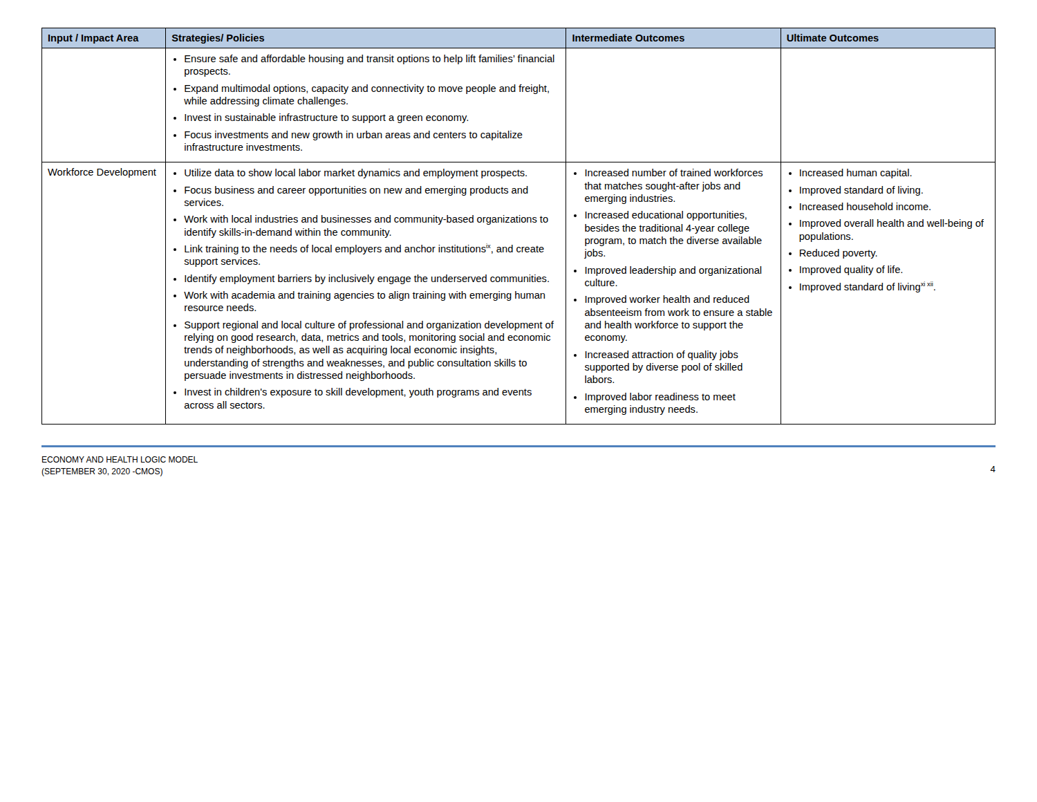| Input / Impact Area | Strategies/ Policies | Intermediate Outcomes | Ultimate Outcomes |
| --- | --- | --- | --- |
| | Ensure safe and affordable housing and transit options to help lift families’ financial prospects. Expand multimodal options, capacity and connectivity to move people and freight, while addressing climate challenges. Invest in sustainable infrastructure to support a green economy. Focus investments and new growth in urban areas and centers to capitalize infrastructure investments. | | |
| Workforce Development | Utilize data to show local labor market dynamics and employment prospects. Focus business and career opportunities on new and emerging products and services. Work with local industries and businesses and community-based organizations to identify skills-in-demand within the community. Link training to the needs of local employers and anchor institutions ix , and create support services. Identify employment barriers by inclusively engage the underserved communities. Work with academia and training agencies to align training with emerging human resource needs. Support regional and local culture of professional and organization development of relying on good research, data, metrics and tools, monitoring social and economic trends of neighborhoods, as well as acquiring local economic insights, understanding of strengths and weaknesses, and public consultation skills to persuade investments in distressed neighborhoods. Invest in children's exposure to skill development, youth programs and events across all sectors. | Increased number of trained workforces that matches sought-after jobs and emerging industries. Increased educational opportunities, besides the traditional 4-year college program, to match the diverse available jobs. Improved leadership and organizational culture. Improved worker health and reduced absenteeism from work to ensure a stable and health workforce to support the economy. Increased attraction of quality jobs supported by diverse pool of skilled labors. Improved labor readiness to meet emerging industry needs. | Increased human capital. Improved standard of living. Increased household income. Improved overall health and well-being of populations. Reduced poverty. Improved quality of life. Improved standard of living xi xii . |
ECONOMY AND HEALTH LOGIC MODEL
(SEPTEMBER 30, 2020 -CMOS)
4